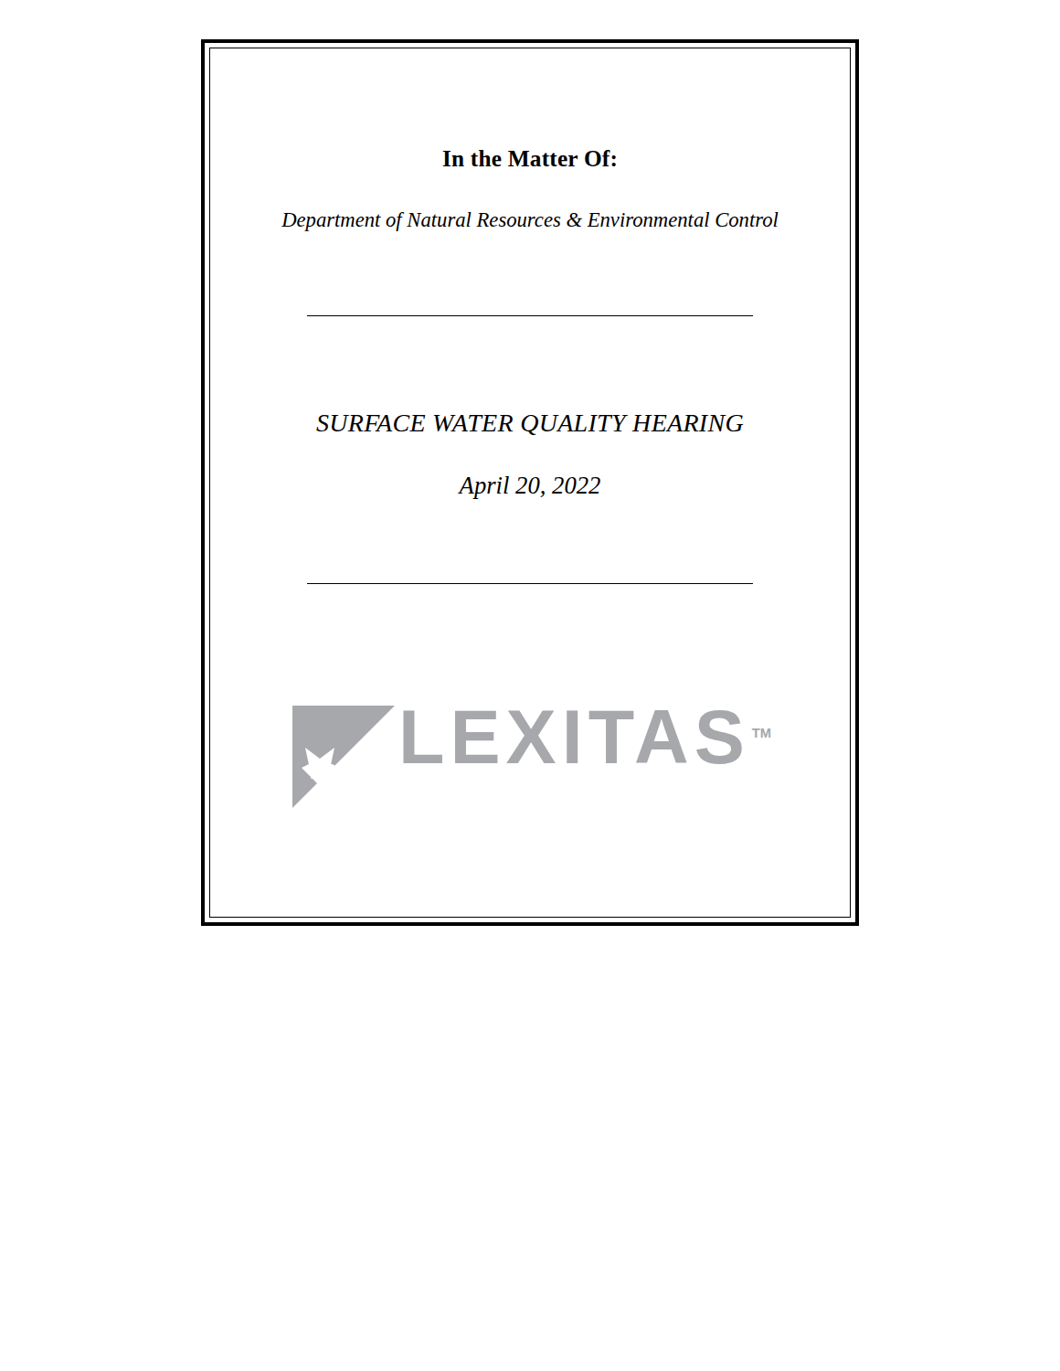In the Matter Of:
Department of Natural Resources & Environmental Control
SURFACE WATER QUALITY HEARING
April 20, 2022
LEXITASTM